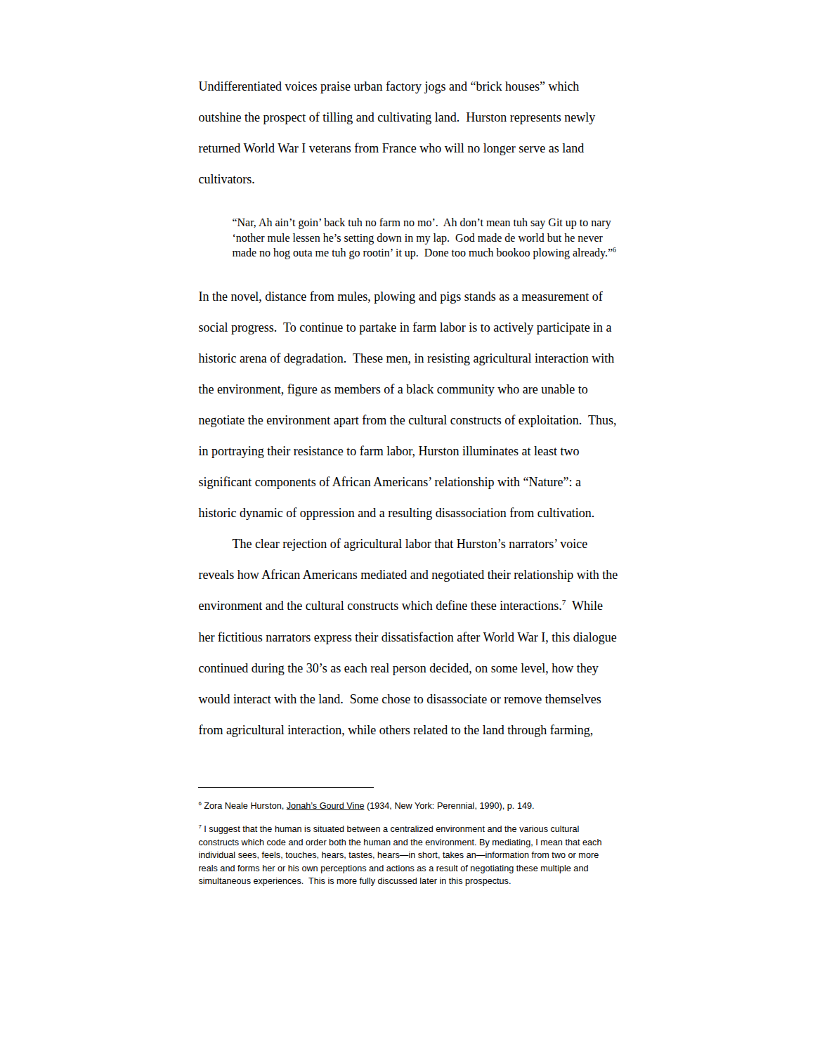Undifferentiated voices praise urban factory jogs and “brick houses” which outshine the prospect of tilling and cultivating land. Hurston represents newly returned World War I veterans from France who will no longer serve as land cultivators.
“Nar, Ah ain’t goin’ back tuh no farm no mo’. Ah don’t mean tuh say Git up to nary ‘nother mule lessen he’s setting down in my lap. God made de world but he never made no hog outa me tuh go rootin’ it up. Done too much bookoo plowing already.”6
In the novel, distance from mules, plowing and pigs stands as a measurement of social progress. To continue to partake in farm labor is to actively participate in a historic arena of degradation. These men, in resisting agricultural interaction with the environment, figure as members of a black community who are unable to negotiate the environment apart from the cultural constructs of exploitation. Thus, in portraying their resistance to farm labor, Hurston illuminates at least two significant components of African Americans’ relationship with “Nature”: a historic dynamic of oppression and a resulting disassociation from cultivation.
The clear rejection of agricultural labor that Hurston’s narrators’ voice reveals how African Americans mediated and negotiated their relationship with the environment and the cultural constructs which define these interactions.7 While her fictitious narrators express their dissatisfaction after World War I, this dialogue continued during the 30’s as each real person decided, on some level, how they would interact with the land. Some chose to disassociate or remove themselves from agricultural interaction, while others related to the land through farming,
6 Zora Neale Hurston, Jonah’s Gourd Vine (1934, New York: Perennial, 1990), p. 149.
7 I suggest that the human is situated between a centralized environment and the various cultural constructs which code and order both the human and the environment. By mediating, I mean that each individual sees, feels, touches, hears, tastes, hears—in short, takes an—information from two or more reals and forms her or his own perceptions and actions as a result of negotiating these multiple and simultaneous experiences. This is more fully discussed later in this prospectus.